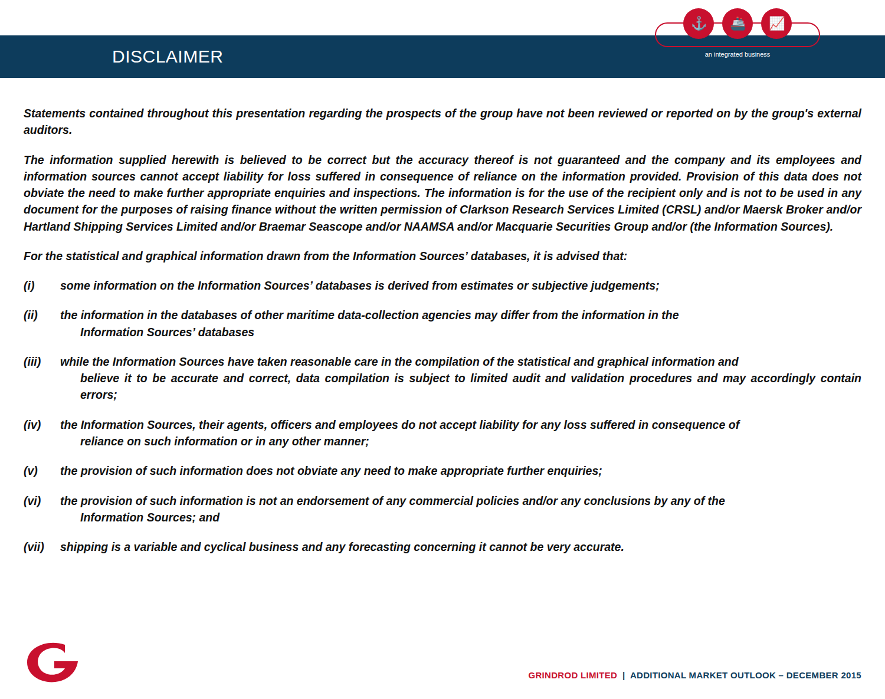DISCLAIMER
⚓
🚢
📈
an integrated business
Statements contained throughout this presentation regarding the prospects of the group have not been reviewed or reported on by the group's external auditors.
The information supplied herewith is believed to be correct but the accuracy thereof is not guaranteed and the company and its employees and information sources cannot accept liability for loss suffered in consequence of reliance on the information provided. Provision of this data does not obviate the need to make further appropriate enquiries and inspections. The information is for the use of the recipient only and is not to be used in any document for the purposes of raising finance without the written permission of Clarkson Research Services Limited (CRSL) and/or Maersk Broker and/or Hartland Shipping Services Limited and/or Braemar Seascope and/or NAAMSA and/or Macquarie Securities Group and/or (the Information Sources).
For the statistical and graphical information drawn from the Information Sources’ databases, it is advised that:
(i) some information on the Information Sources’ databases is derived from estimates or subjective judgements;
(ii) the information in the databases of other maritime data-collection agencies may differ from the information in the Information Sources’ databases
(iii) while the Information Sources have taken reasonable care in the compilation of the statistical and graphical information and believe it to be accurate and correct, data compilation is subject to limited audit and validation procedures and may accordingly contain errors;
(iv) the Information Sources, their agents, officers and employees do not accept liability for any loss suffered in consequence of reliance on such information or in any other manner;
(v) the provision of such information does not obviate any need to make appropriate further enquiries;
(vi) the provision of such information is not an endorsement of any commercial policies and/or any conclusions by any of the Information Sources; and
(vii) shipping is a variable and cyclical business and any forecasting concerning it cannot be very accurate.
GRINDROD LIMITED | ADDITIONAL MARKET OUTLOOK – DECEMBER 2015